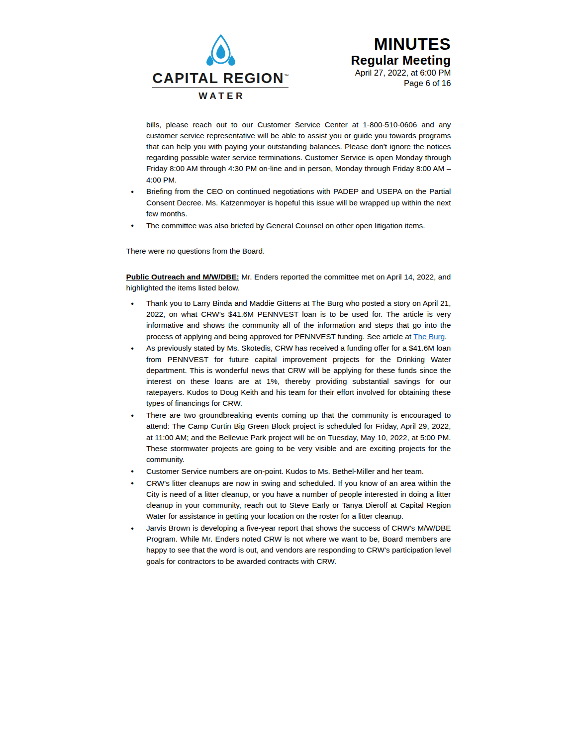CAPITAL REGION™
WATER
MINUTES
Regular Meeting
April 27, 2022, at 6:00 PM
Page 6 of 16
bills, please reach out to our Customer Service Center at 1-800-510-0606 and any customer service representative will be able to assist you or guide you towards programs that can help you with paying your outstanding balances. Please don't ignore the notices regarding possible water service terminations. Customer Service is open Monday through Friday 8:00 AM through 4:30 PM on-line and in person, Monday through Friday 8:00 AM – 4:00 PM.
Briefing from the CEO on continued negotiations with PADEP and USEPA on the Partial Consent Decree. Ms. Katzenmoyer is hopeful this issue will be wrapped up within the next few months.
The committee was also briefed by General Counsel on other open litigation items.
There were no questions from the Board.
Public Outreach and M/W/DBE: Mr. Enders reported the committee met on April 14, 2022, and highlighted the items listed below.
Thank you to Larry Binda and Maddie Gittens at The Burg who posted a story on April 21, 2022, on what CRW’s $41.6M PENNVEST loan is to be used for. The article is very informative and shows the community all of the information and steps that go into the process of applying and being approved for PENNVEST funding. See article at The Burg.
As previously stated by Ms. Skotedis, CRW has received a funding offer for a $41.6M loan from PENNVEST for future capital improvement projects for the Drinking Water department. This is wonderful news that CRW will be applying for these funds since the interest on these loans are at 1%, thereby providing substantial savings for our ratepayers. Kudos to Doug Keith and his team for their effort involved for obtaining these types of financings for CRW.
There are two groundbreaking events coming up that the community is encouraged to attend: The Camp Curtin Big Green Block project is scheduled for Friday, April 29, 2022, at 11:00 AM; and the Bellevue Park project will be on Tuesday, May 10, 2022, at 5:00 PM. These stormwater projects are going to be very visible and are exciting projects for the community.
Customer Service numbers are on-point. Kudos to Ms. Bethel-Miller and her team.
CRW's litter cleanups are now in swing and scheduled. If you know of an area within the City is need of a litter cleanup, or you have a number of people interested in doing a litter cleanup in your community, reach out to Steve Early or Tanya Dierolf at Capital Region Water for assistance in getting your location on the roster for a litter cleanup.
Jarvis Brown is developing a five-year report that shows the success of CRW's M/W/DBE Program. While Mr. Enders noted CRW is not where we want to be, Board members are happy to see that the word is out, and vendors are responding to CRW's participation level goals for contractors to be awarded contracts with CRW.